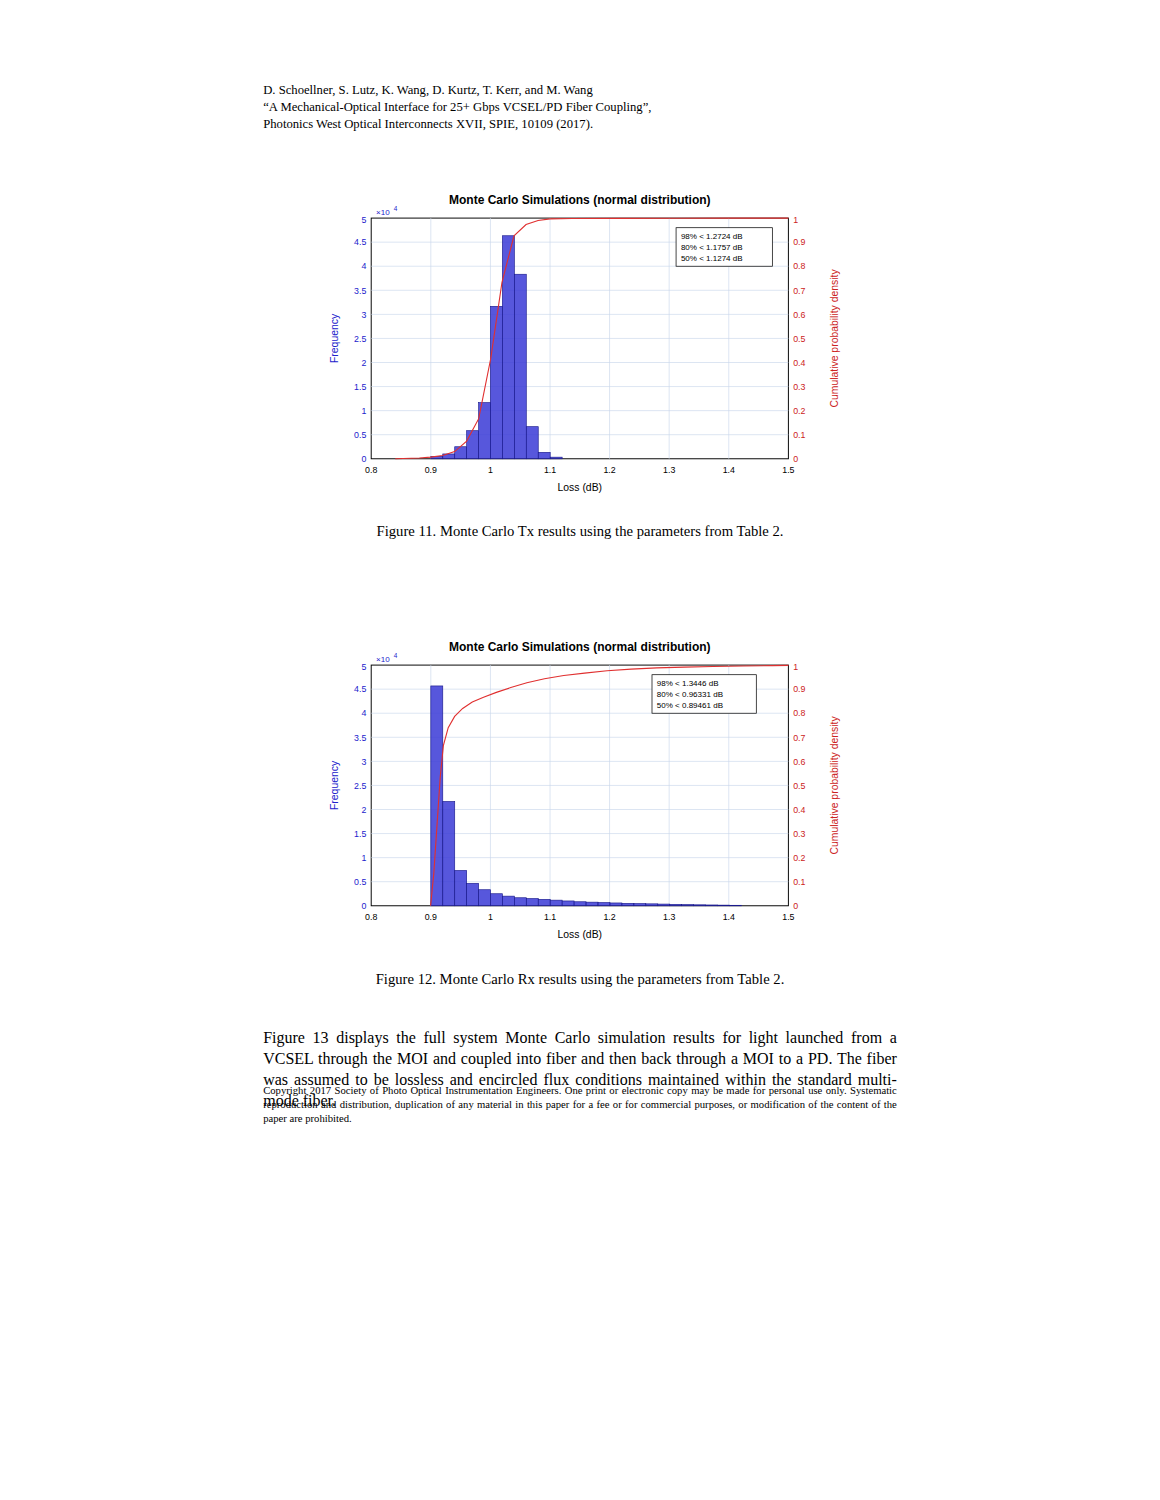D. Schoellner, S. Lutz, K. Wang, D. Kurtz, T. Kerr, and M. Wang
“A Mechanical-Optical Interface for 25+ Gbps VCSEL/PD Fiber Coupling”,
Photonics West Optical Interconnects XVII, SPIE, 10109 (2017).
Monte Carlo Simulations (normal distribution) 0 0.5 1 1.5 2 2.5 3 3.5 4 4.5 5 ×10 4 Frequency 0 0.1 0.2 0.3 0.4 0.5 0.6 0.7 0.8 0.9 1 Cumulative probability density 0.8 0.9 1 1.1 1.2 1.3 1.4 1.5 Loss (dB) 98% < 1.2724 dB 80% < 1.1757 dB 50% < 1.1274 dB
Figure 11. Monte Carlo Tx results using the parameters from Table 2.
Monte Carlo Simulations (normal distribution) 0 0.5 1 1.5 2 2.5 3 3.5 4 4.5 5 ×10 4 Frequency 0 0.1 0.2 0.3 0.4 0.5 0.6 0.7 0.8 0.9 1 Cumulative probability density 0.8 0.9 1 1.1 1.2 1.3 1.4 1.5 Loss (dB) 98% < 1.3446 dB 80% < 0.96331 dB 50% < 0.89461 dB
Figure 12. Monte Carlo Rx results using the parameters from Table 2.
Figure 13 displays the full system Monte Carlo simulation results for light launched from a VCSEL through the MOI and coupled into fiber and then back through a MOI to a PD. The fiber was assumed to be lossless and encircled flux conditions maintained within the standard multi-mode fiber.
Copyright 2017 Society of Photo Optical Instrumentation Engineers. One print or electronic copy may be made for personal use only. Systematic reproduction and distribution, duplication of any material in this paper for a fee or for commercial purposes, or modification of the content of the paper are prohibited.